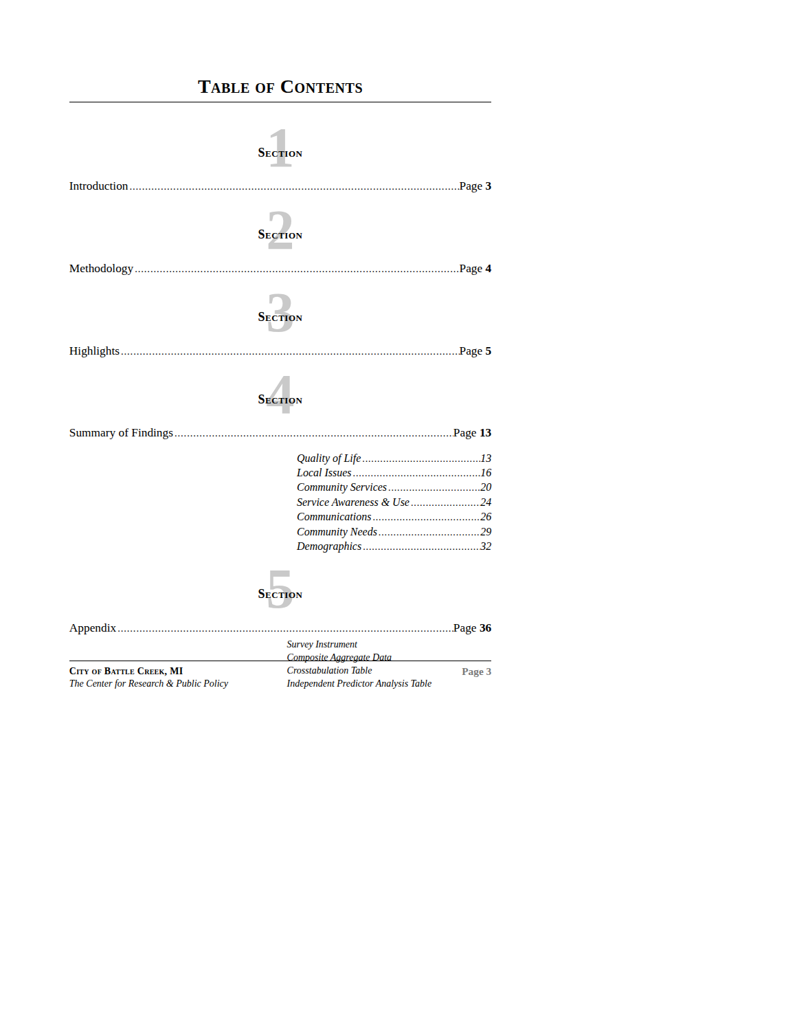Table of Contents
1
Section
Introduction .................................................................................................................................................................. Page 3
2
Section
Methodology .................................................................................................................................................................. Page 4
3
Section
Highlights .................................................................................................................................................................. Page 5
4
Section
Summary of Findings .................................................................................................................................................................. Page 13
Quality of Life................................................................. 13
Local Issues..................................................................... 16
Community Services............................................................ 20
Service Awareness & Use.................................................. 24
Communications................................................................ 26
Community Needs.............................................................. 29
Demographics.................................................................... 32
5
Section
Appendix .................................................................................................................................................................. Page 36
Survey Instrument
Composite Aggregate Data
Crosstabulation Table
Independent Predictor Analysis Table
City of Battle Creek, MI
The Center for Research & Public Policy
Page 3